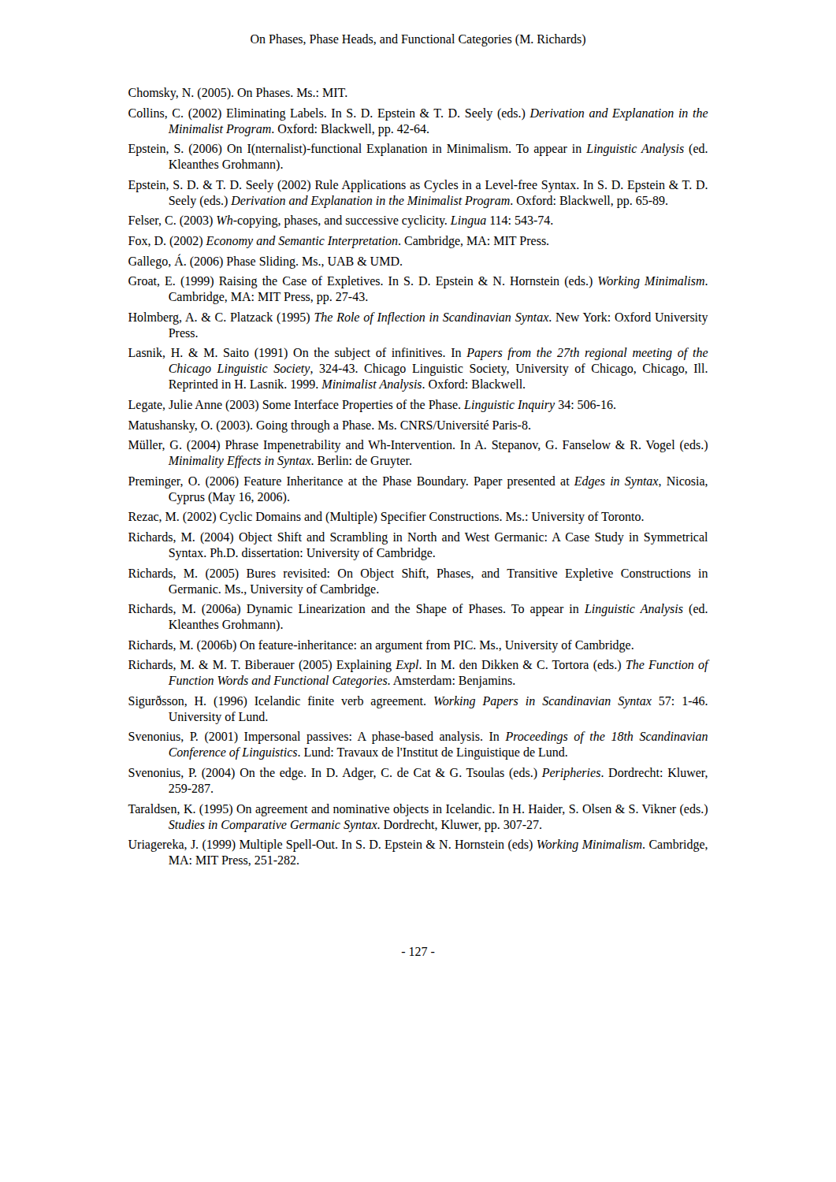On Phases, Phase Heads, and Functional Categories (M. Richards)
Chomsky, N. (2005). On Phases. Ms.: MIT.
Collins, C. (2002) Eliminating Labels. In S. D. Epstein & T. D. Seely (eds.) Derivation and Explanation in the Minimalist Program. Oxford: Blackwell, pp. 42-64.
Epstein, S. (2006) On I(nternalist)-functional Explanation in Minimalism. To appear in Linguistic Analysis (ed. Kleanthes Grohmann).
Epstein, S. D. & T. D. Seely (2002) Rule Applications as Cycles in a Level-free Syntax. In S. D. Epstein & T. D. Seely (eds.) Derivation and Explanation in the Minimalist Program. Oxford: Blackwell, pp. 65-89.
Felser, C. (2003) Wh-copying, phases, and successive cyclicity. Lingua 114: 543-74.
Fox, D. (2002) Economy and Semantic Interpretation. Cambridge, MA: MIT Press.
Gallego, Á. (2006) Phase Sliding. Ms., UAB & UMD.
Groat, E. (1999) Raising the Case of Expletives. In S. D. Epstein & N. Hornstein (eds.) Working Minimalism. Cambridge, MA: MIT Press, pp. 27-43.
Holmberg, A. & C. Platzack (1995) The Role of Inflection in Scandinavian Syntax. New York: Oxford University Press.
Lasnik, H. & M. Saito (1991) On the subject of infinitives. In Papers from the 27th regional meeting of the Chicago Linguistic Society, 324-43. Chicago Linguistic Society, University of Chicago, Chicago, Ill. Reprinted in H. Lasnik. 1999. Minimalist Analysis. Oxford: Blackwell.
Legate, Julie Anne (2003) Some Interface Properties of the Phase. Linguistic Inquiry 34: 506-16.
Matushansky, O. (2003). Going through a Phase. Ms. CNRS/Université Paris-8.
Müller, G. (2004) Phrase Impenetrability and Wh-Intervention. In A. Stepanov, G. Fanselow & R. Vogel (eds.) Minimality Effects in Syntax. Berlin: de Gruyter.
Preminger, O. (2006) Feature Inheritance at the Phase Boundary. Paper presented at Edges in Syntax, Nicosia, Cyprus (May 16, 2006).
Rezac, M. (2002) Cyclic Domains and (Multiple) Specifier Constructions. Ms.: University of Toronto.
Richards, M. (2004) Object Shift and Scrambling in North and West Germanic: A Case Study in Symmetrical Syntax. Ph.D. dissertation: University of Cambridge.
Richards, M. (2005) Bures revisited: On Object Shift, Phases, and Transitive Expletive Constructions in Germanic. Ms., University of Cambridge.
Richards, M. (2006a) Dynamic Linearization and the Shape of Phases. To appear in Linguistic Analysis (ed. Kleanthes Grohmann).
Richards, M. (2006b) On feature-inheritance: an argument from PIC. Ms., University of Cambridge.
Richards, M. & M. T. Biberauer (2005) Explaining Expl. In M. den Dikken & C. Tortora (eds.) The Function of Function Words and Functional Categories. Amsterdam: Benjamins.
Sigurðsson, H. (1996) Icelandic finite verb agreement. Working Papers in Scandinavian Syntax 57: 1-46. University of Lund.
Svenonius, P. (2001) Impersonal passives: A phase-based analysis. In Proceedings of the 18th Scandinavian Conference of Linguistics. Lund: Travaux de l'Institut de Linguistique de Lund.
Svenonius, P. (2004) On the edge. In D. Adger, C. de Cat & G. Tsoulas (eds.) Peripheries. Dordrecht: Kluwer, 259-287.
Taraldsen, K. (1995) On agreement and nominative objects in Icelandic. In H. Haider, S. Olsen & S. Vikner (eds.) Studies in Comparative Germanic Syntax. Dordrecht, Kluwer, pp. 307-27.
Uriagereka, J. (1999) Multiple Spell-Out. In S. D. Epstein & N. Hornstein (eds) Working Minimalism. Cambridge, MA: MIT Press, 251-282.
- 127 -